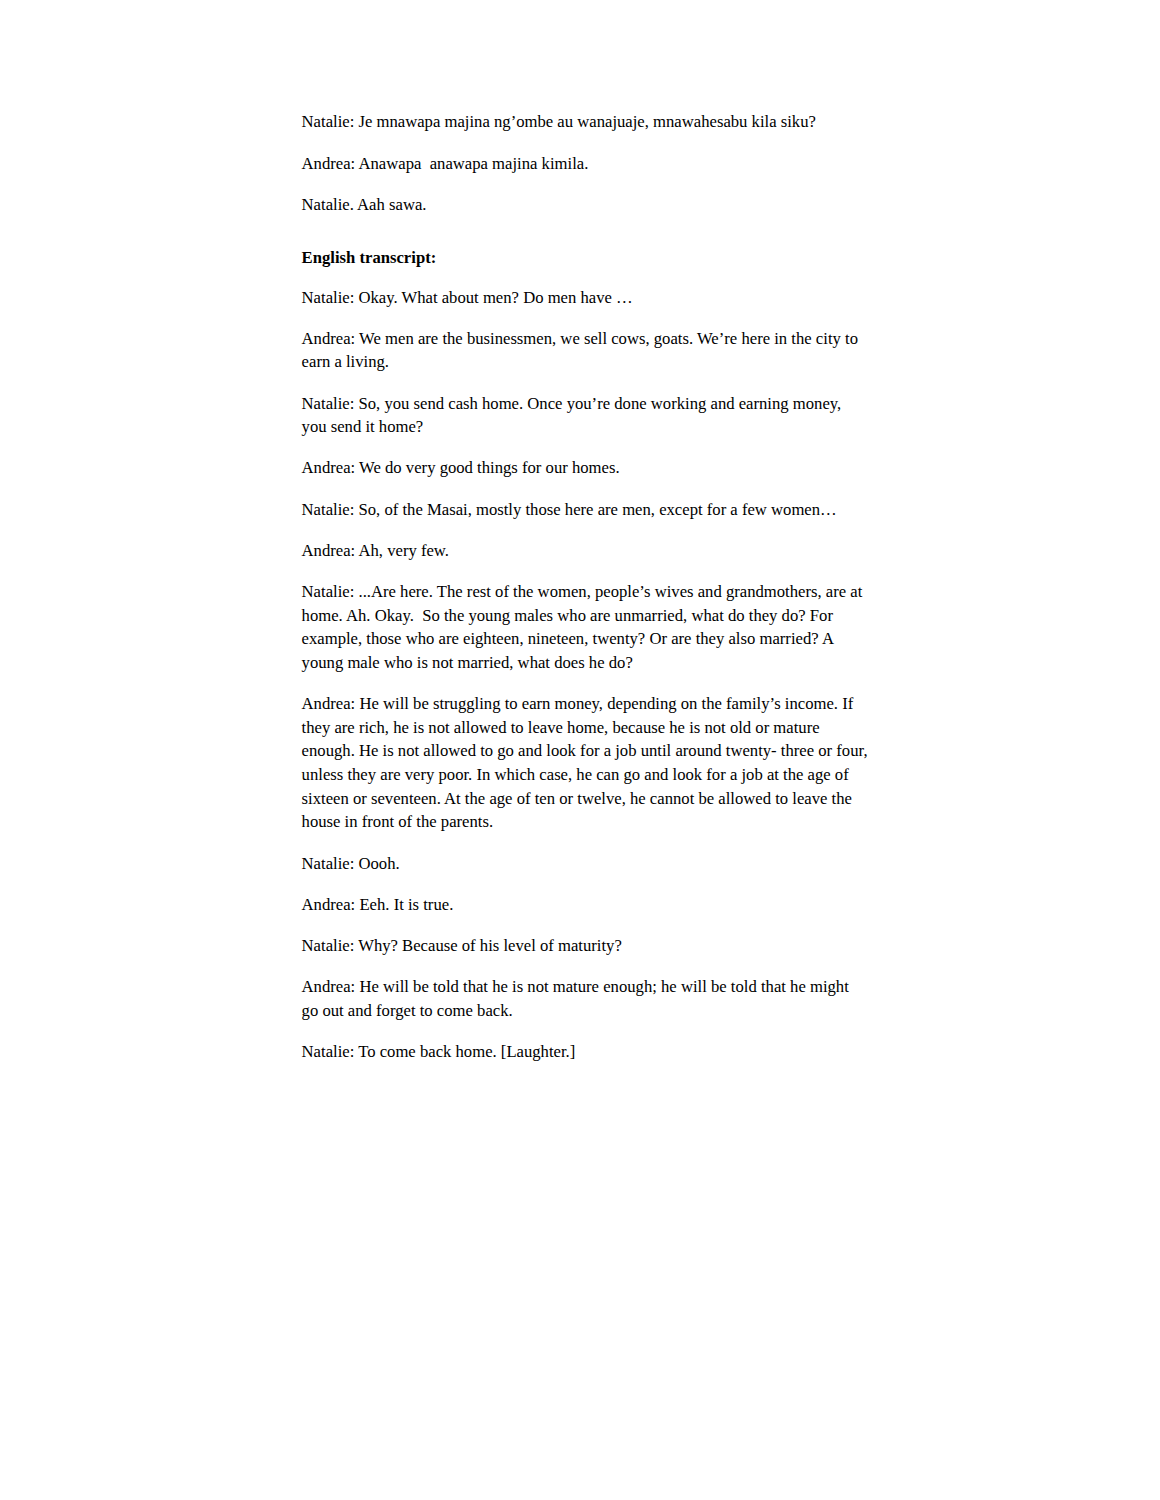Natalie: Je mnawapa majina ng’ombe au wanajuaje, mnawahesabu kila siku?
Andrea: Anawapa anawapa majina kimila.
Natalie. Aah sawa.
English transcript:
Natalie: Okay. What about men? Do men have …
Andrea: We men are the businessmen, we sell cows, goats. We’re here in the city to earn a living.
Natalie: So, you send cash home. Once you’re done working and earning money, you send it home?
Andrea: We do very good things for our homes.
Natalie: So, of the Masai, mostly those here are men, except for a few women…
Andrea: Ah, very few.
Natalie: ...Are here. The rest of the women, people’s wives and grandmothers, are at home. Ah. Okay. So the young males who are unmarried, what do they do? For example, those who are eighteen, nineteen, twenty? Or are they also married? A young male who is not married, what does he do?
Andrea: He will be struggling to earn money, depending on the family’s income. If they are rich, he is not allowed to leave home, because he is not old or mature enough. He is not allowed to go and look for a job until around twenty- three or four, unless they are very poor. In which case, he can go and look for a job at the age of sixteen or seventeen. At the age of ten or twelve, he cannot be allowed to leave the house in front of the parents.
Natalie: Oooh.
Andrea: Eeh. It is true.
Natalie: Why? Because of his level of maturity?
Andrea: He will be told that he is not mature enough; he will be told that he might go out and forget to come back.
Natalie: To come back home. [Laughter.]